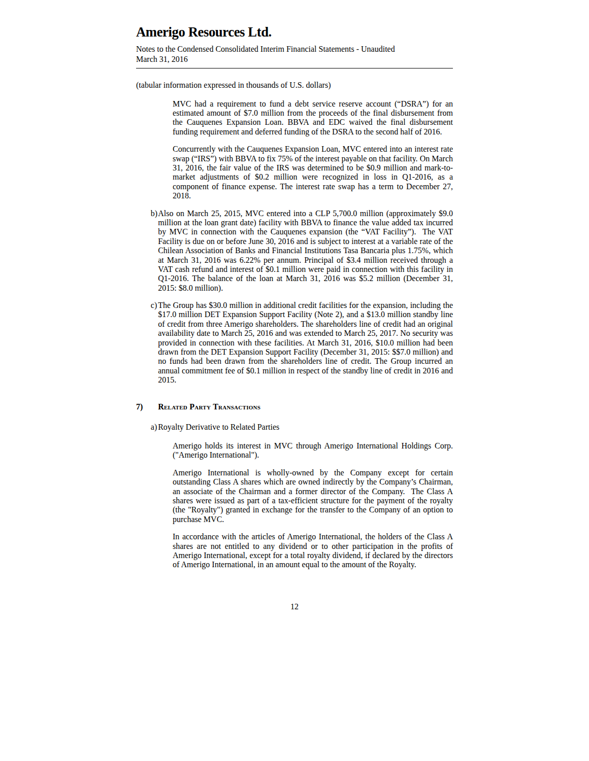Amerigo Resources Ltd.
Notes to the Condensed Consolidated Interim Financial Statements - Unaudited
March 31, 2016
(tabular information expressed in thousands of U.S. dollars)
MVC had a requirement to fund a debt service reserve account (“DSRA”) for an estimated amount of $7.0 million from the proceeds of the final disbursement from the Cauquenes Expansion Loan. BBVA and EDC waived the final disbursement funding requirement and deferred funding of the DSRA to the second half of 2016.
Concurrently with the Cauquenes Expansion Loan, MVC entered into an interest rate swap (“IRS”) with BBVA to fix 75% of the interest payable on that facility. On March 31, 2016, the fair value of the IRS was determined to be $0.9 million and mark-to-market adjustments of $0.2 million were recognized in loss in Q1-2016, as a component of finance expense. The interest rate swap has a term to December 27, 2018.
b)
Also on March 25, 2015, MVC entered into a CLP 5,700.0 million (approximately $9.0 million at the loan grant date) facility with BBVA to finance the value added tax incurred by MVC in connection with the Cauquenes expansion (the “VAT Facility”). The VAT Facility is due on or before June 30, 2016 and is subject to interest at a variable rate of the Chilean Association of Banks and Financial Institutions Tasa Bancaria plus 1.75%, which at March 31, 2016 was 6.22% per annum. Principal of $3.4 million received through a VAT cash refund and interest of $0.1 million were paid in connection with this facility in Q1-2016. The balance of the loan at March 31, 2016 was $5.2 million (December 31, 2015: $8.0 million).
c)
The Group has $30.0 million in additional credit facilities for the expansion, including the $17.0 million DET Expansion Support Facility (Note 2), and a $13.0 million standby line of credit from three Amerigo shareholders. The shareholders line of credit had an original availability date to March 25, 2016 and was extended to March 25, 2017. No security was provided in connection with these facilities. At March 31, 2016, $10.0 million had been drawn from the DET Expansion Support Facility (December 31, 2015: $$7.0 million) and no funds had been drawn from the shareholders line of credit. The Group incurred an annual commitment fee of $0.1 million in respect of the standby line of credit in 2016 and 2015.
7)
Related Party Transactions
a)
Royalty Derivative to Related Parties
Amerigo holds its interest in MVC through Amerigo International Holdings Corp. ("Amerigo International").
Amerigo International is wholly-owned by the Company except for certain outstanding Class A shares which are owned indirectly by the Company’s Chairman, an associate of the Chairman and a former director of the Company. The Class A shares were issued as part of a tax-efficient structure for the payment of the royalty (the "Royalty") granted in exchange for the transfer to the Company of an option to purchase MVC.
In accordance with the articles of Amerigo International, the holders of the Class A shares are not entitled to any dividend or to other participation in the profits of Amerigo International, except for a total royalty dividend, if declared by the directors of Amerigo International, in an amount equal to the amount of the Royalty.
12